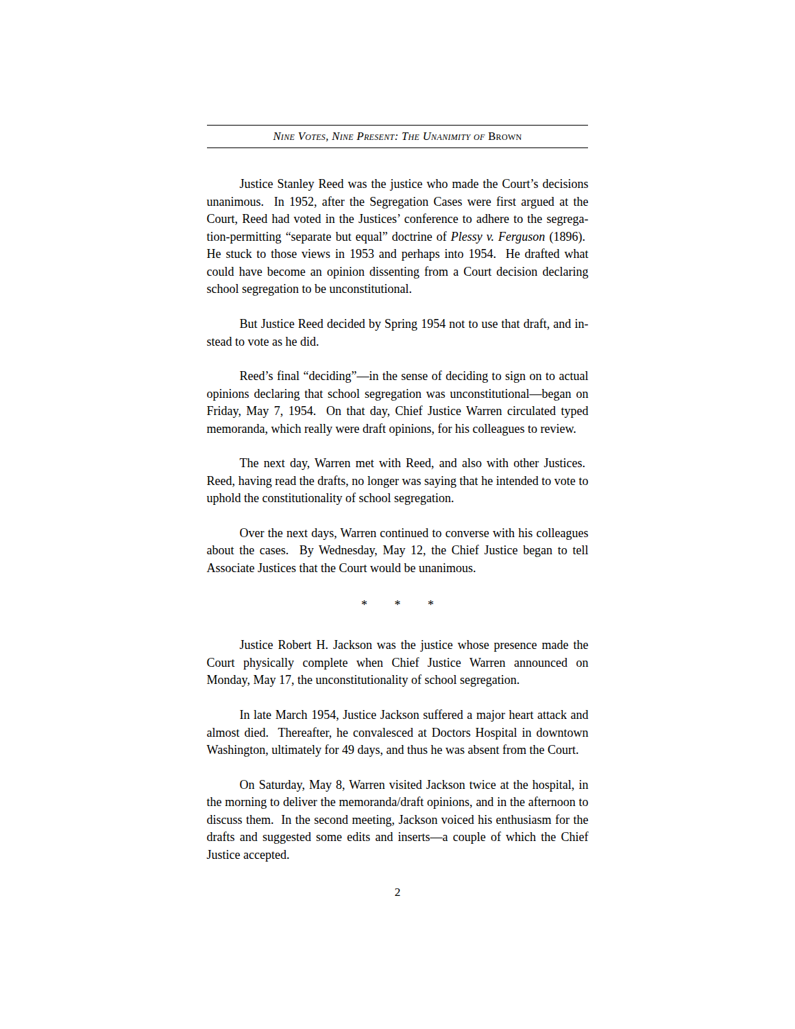Nine Votes, Nine Present: The Unanimity of Brown
Justice Stanley Reed was the justice who made the Court’s decisions unanimous. In 1952, after the Segregation Cases were first argued at the Court, Reed had voted in the Justices’ conference to adhere to the segregation-permitting “separate but equal” doctrine of Plessy v. Ferguson (1896). He stuck to those views in 1953 and perhaps into 1954. He drafted what could have become an opinion dissenting from a Court decision declaring school segregation to be unconstitutional.
But Justice Reed decided by Spring 1954 not to use that draft, and instead to vote as he did.
Reed’s final “deciding”—in the sense of deciding to sign on to actual opinions declaring that school segregation was unconstitutional—began on Friday, May 7, 1954. On that day, Chief Justice Warren circulated typed memoranda, which really were draft opinions, for his colleagues to review.
The next day, Warren met with Reed, and also with other Justices. Reed, having read the drafts, no longer was saying that he intended to vote to uphold the constitutionality of school segregation.
Over the next days, Warren continued to converse with his colleagues about the cases. By Wednesday, May 12, the Chief Justice began to tell Associate Justices that the Court would be unanimous.
***
Justice Robert H. Jackson was the justice whose presence made the Court physically complete when Chief Justice Warren announced on Monday, May 17, the unconstitutionality of school segregation.
In late March 1954, Justice Jackson suffered a major heart attack and almost died. Thereafter, he convalesced at Doctors Hospital in downtown Washington, ultimately for 49 days, and thus he was absent from the Court.
On Saturday, May 8, Warren visited Jackson twice at the hospital, in the morning to deliver the memoranda/draft opinions, and in the afternoon to discuss them. In the second meeting, Jackson voiced his enthusiasm for the drafts and suggested some edits and inserts—a couple of which the Chief Justice accepted.
2